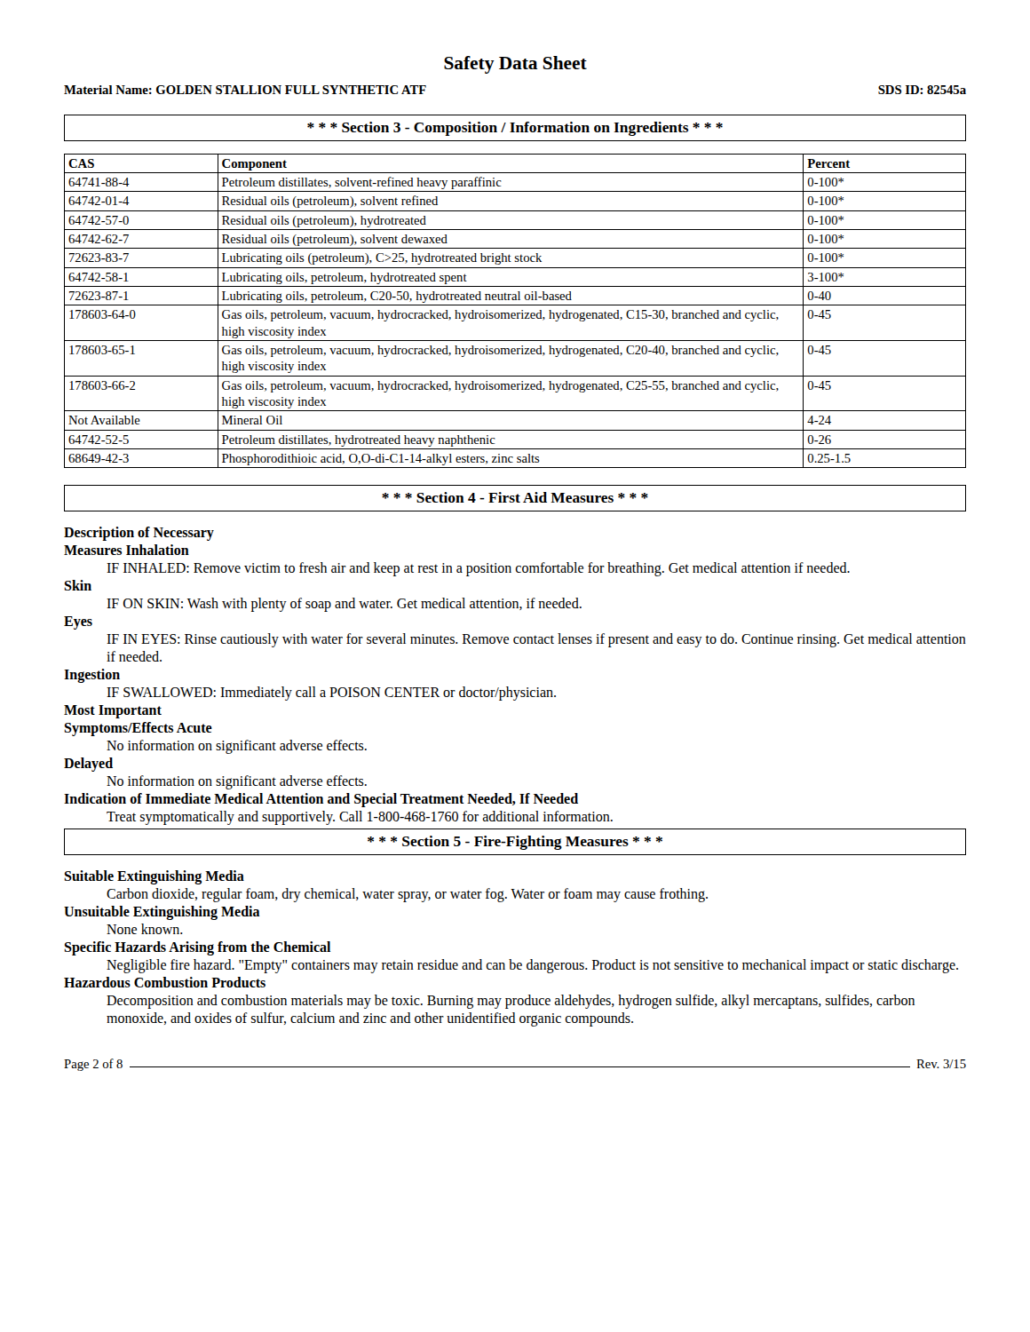Safety Data Sheet
Material Name: GOLDEN STALLION FULL SYNTHETIC ATF SDS ID: 82545a
* * * Section 3 - Composition / Information on Ingredients * * *
| CAS | Component | Percent |
| --- | --- | --- |
| 64741-88-4 | Petroleum distillates, solvent-refined heavy paraffinic | 0-100* |
| 64742-01-4 | Residual oils (petroleum), solvent refined | 0-100* |
| 64742-57-0 | Residual oils (petroleum), hydrotreated | 0-100* |
| 64742-62-7 | Residual oils (petroleum), solvent dewaxed | 0-100* |
| 72623-83-7 | Lubricating oils (petroleum), C>25, hydrotreated bright stock | 0-100* |
| 64742-58-1 | Lubricating oils, petroleum, hydrotreated spent | 3-100* |
| 72623-87-1 | Lubricating oils, petroleum, C20-50, hydrotreated neutral oil-based | 0-40 |
| 178603-64-0 | Gas oils, petroleum, vacuum, hydrocracked, hydroisomerized, hydrogenated, C15-30, branched and cyclic, high viscosity index | 0-45 |
| 178603-65-1 | Gas oils, petroleum, vacuum, hydrocracked, hydroisomerized, hydrogenated, C20-40, branched and cyclic, high viscosity index | 0-45 |
| 178603-66-2 | Gas oils, petroleum, vacuum, hydrocracked, hydroisomerized, hydrogenated, C25-55, branched and cyclic, high viscosity index | 0-45 |
| Not Available | Mineral Oil | 4-24 |
| 64742-52-5 | Petroleum distillates, hydrotreated heavy naphthenic | 0-26 |
| 68649-42-3 | Phosphorodithioic acid, O,O-di-C1-14-alkyl esters, zinc salts | 0.25-1.5 |
* * * Section 4 - First Aid Measures * * *
Description of Necessary
Measures Inhalation
IF INHALED: Remove victim to fresh air and keep at rest in a position comfortable for breathing. Get medical attention if needed.
Skin
IF ON SKIN: Wash with plenty of soap and water. Get medical attention, if needed.
Eyes
IF IN EYES: Rinse cautiously with water for several minutes. Remove contact lenses if present and easy to do. Continue rinsing. Get medical attention if needed.
Ingestion
IF SWALLOWED: Immediately call a POISON CENTER or doctor/physician.
Most Important
Symptoms/Effects Acute
No information on significant adverse effects.
Delayed
No information on significant adverse effects.
Indication of Immediate Medical Attention and Special Treatment Needed, If Needed
Treat symptomatically and supportively. Call 1-800-468-1760 for additional information.
* * * Section 5 - Fire-Fighting Measures * * *
Suitable Extinguishing Media
Carbon dioxide, regular foam, dry chemical, water spray, or water fog. Water or foam may cause frothing.
Unsuitable Extinguishing Media
None known.
Specific Hazards Arising from the Chemical
Negligible fire hazard. "Empty" containers may retain residue and can be dangerous. Product is not sensitive to mechanical impact or static discharge.
Hazardous Combustion Products
Decomposition and combustion materials may be toxic. Burning may produce aldehydes, hydrogen sulfide, alkyl mercaptans, sulfides, carbon monoxide, and oxides of sulfur, calcium and zinc and other unidentified organic compounds.
Page 2 of 8 Rev. 3/15